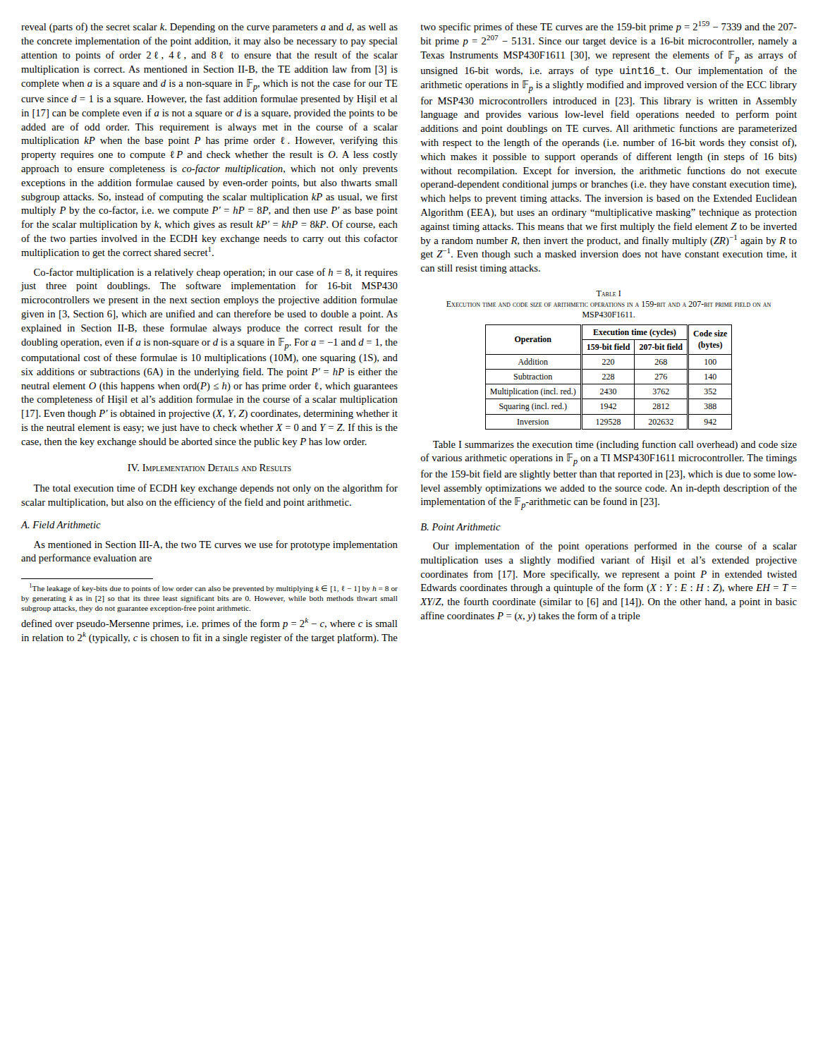reveal (parts of) the secret scalar k. Depending on the curve parameters a and d, as well as the concrete implementation of the point addition, it may also be necessary to pay special attention to points of order 2ℓ, 4ℓ, and 8ℓ to ensure that the result of the scalar multiplication is correct. As mentioned in Section II-B, the TE addition law from [3] is complete when a is a square and d is a non-square in 𝔽p, which is not the case for our TE curve since d = 1 is a square. However, the fast addition formulae presented by Hişil et al in [17] can be complete even if a is not a square or d is a square, provided the points to be added are of odd order. This requirement is always met in the course of a scalar multiplication kP when the base point P has prime order ℓ. However, verifying this property requires one to compute ℓP and check whether the result is O. A less costly approach to ensure completeness is co-factor multiplication, which not only prevents exceptions in the addition formulae caused by even-order points, but also thwarts small subgroup attacks. So, instead of computing the scalar multiplication kP as usual, we first multiply P by the co-factor, i.e. we compute P′ = hP = 8P, and then use P′ as base point for the scalar multiplication by k, which gives as result kP′ = khP = 8kP. Of course, each of the two parties involved in the ECDH key exchange needs to carry out this cofactor multiplication to get the correct shared secret1.
Co-factor multiplication is a relatively cheap operation; in our case of h = 8, it requires just three point doublings. The software implementation for 16-bit MSP430 microcontrollers we present in the next section employs the projective addition formulae given in [3, Section 6], which are unified and can therefore be used to double a point. As explained in Section II-B, these formulae always produce the correct result for the doubling operation, even if a is non-square or d is a square in 𝔽p. For a = −1 and d = 1, the computational cost of these formulae is 10 multiplications (10M), one squaring (1S), and six additions or subtractions (6A) in the underlying field. The point P′ = hP is either the neutral element O (this happens when ord(P) ≤ h) or has prime order ℓ, which guarantees the completeness of Hişil et al’s addition formulae in the course of a scalar multiplication [17]. Even though P′ is obtained in projective (X, Y, Z) coordinates, determining whether it is the neutral element is easy; we just have to check whether X = 0 and Y = Z. If this is the case, then the key exchange should be aborted since the public key P has low order.
IV. Implementation Details and Results
The total execution time of ECDH key exchange depends not only on the algorithm for scalar multiplication, but also on the efficiency of the field and point arithmetic.
A. Field Arithmetic
As mentioned in Section III-A, the two TE curves we use for prototype implementation and performance evaluation are
1The leakage of key-bits due to points of low order can also be prevented by multiplying k ∈ [1, ℓ − 1] by h = 8 or by generating k as in [2] so that its three least significant bits are 0. However, while both methods thwart small subgroup attacks, they do not guarantee exception-free point arithmetic.
defined over pseudo-Mersenne primes, i.e. primes of the form p = 2k − c, where c is small in relation to 2k (typically, c is chosen to fit in a single register of the target platform). The two specific primes of these TE curves are the 159-bit prime p = 2159 − 7339 and the 207-bit prime p = 2207 − 5131. Since our target device is a 16-bit microcontroller, namely a Texas Instruments MSP430F1611 [30], we represent the elements of 𝔽p as arrays of unsigned 16-bit words, i.e. arrays of type uint16_t. Our implementation of the arithmetic operations in 𝔽p is a slightly modified and improved version of the ECC library for MSP430 microcontrollers introduced in [23]. This library is written in Assembly language and provides various low-level field operations needed to perform point additions and point doublings on TE curves. All arithmetic functions are parameterized with respect to the length of the operands (i.e. number of 16-bit words they consist of), which makes it possible to support operands of different length (in steps of 16 bits) without recompilation. Except for inversion, the arithmetic functions do not execute operand-dependent conditional jumps or branches (i.e. they have constant execution time), which helps to prevent timing attacks. The inversion is based on the Extended Euclidean Algorithm (EEA), but uses an ordinary “multiplicative masking” technique as protection against timing attacks. This means that we first multiply the field element Z to be inverted by a random number R, then invert the product, and finally multiply (ZR)−1 again by R to get Z−1. Even though such a masked inversion does not have constant execution time, it can still resist timing attacks.
Table I Execution time and code size of arithmetic operations in a 159-bit and a 207-bit prime field on an MSP430F1611.
| Operation | Execution time (cycles) | Code size (bytes) |
| --- | --- | --- |
| 159-bit field | 207-bit field |
| Addition | 220 | 268 | 100 |
| Subtraction | 228 | 276 | 140 |
| Multiplication (incl. red.) | 2430 | 3762 | 352 |
| Squaring (incl. red.) | 1942 | 2812 | 388 |
| Inversion | 129528 | 202632 | 942 |
Table I summarizes the execution time (including function call overhead) and code size of various arithmetic operations in 𝔽p on a TI MSP430F1611 microcontroller. The timings for the 159-bit field are slightly better than that reported in [23], which is due to some low-level assembly optimizations we added to the source code. An in-depth description of the implementation of the 𝔽p-arithmetic can be found in [23].
B. Point Arithmetic
Our implementation of the point operations performed in the course of a scalar multiplication uses a slightly modified variant of Hişil et al’s extended projective coordinates from [17]. More specifically, we represent a point P in extended twisted Edwards coordinates through a quintuple of the form (X : Y : E : H : Z), where EH = T = XY/Z, the fourth coordinate (similar to [6] and [14]). On the other hand, a point in basic affine coordinates P = (x, y) takes the form of a triple